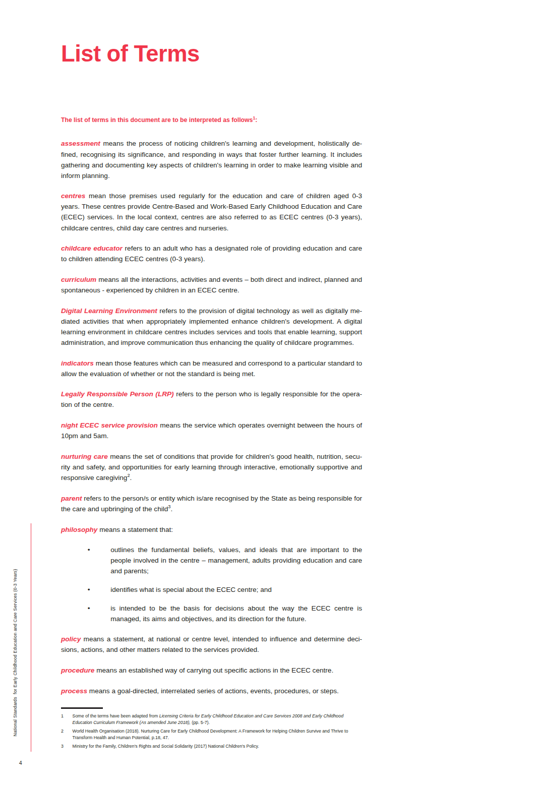List of Terms
The list of terms in this document are to be interpreted as follows1:
assessment means the process of noticing children's learning and development, holistically defined, recognising its significance, and responding in ways that foster further learning. It includes gathering and documenting key aspects of children's learning in order to make learning visible and inform planning.
centres mean those premises used regularly for the education and care of children aged 0-3 years. These centres provide Centre-Based and Work-Based Early Childhood Education and Care (ECEC) services. In the local context, centres are also referred to as ECEC centres (0-3 years), childcare centres, child day care centres and nurseries.
childcare educator refers to an adult who has a designated role of providing education and care to children attending ECEC centres (0-3 years).
curriculum means all the interactions, activities and events – both direct and indirect, planned and spontaneous - experienced by children in an ECEC centre.
Digital Learning Environment refers to the provision of digital technology as well as digitally mediated activities that when appropriately implemented enhance children's development. A digital learning environment in childcare centres includes services and tools that enable learning, support administration, and improve communication thus enhancing the quality of childcare programmes.
indicators mean those features which can be measured and correspond to a particular standard to allow the evaluation of whether or not the standard is being met.
Legally Responsible Person (LRP) refers to the person who is legally responsible for the operation of the centre.
night ECEC service provision means the service which operates overnight between the hours of 10pm and 5am.
nurturing care means the set of conditions that provide for children's good health, nutrition, security and safety, and opportunities for early learning through interactive, emotionally supportive and responsive caregiving2.
parent refers to the person/s or entity which is/are recognised by the State as being responsible for the care and upbringing of the child3.
philosophy means a statement that:
outlines the fundamental beliefs, values, and ideals that are important to the people involved in the centre – management, adults providing education and care and parents;
identifies what is special about the ECEC centre; and
is intended to be the basis for decisions about the way the ECEC centre is managed, its aims and objectives, and its direction for the future.
policy means a statement, at national or centre level, intended to influence and determine decisions, actions, and other matters related to the services provided.
procedure means an established way of carrying out specific actions in the ECEC centre.
process means a goal-directed, interrelated series of actions, events, procedures, or steps.
1
Some of the terms have been adapted from Licensing Criteria for Early Childhood Education and Care Services 2008 and Early Childhood Education Curriculum Framework (As amended June 2018), (pp. 5-7).
2
World Health Organisation (2018). Nurturing Care for Early Childhood Development: A Framework for Helping Children Survive and Thrive to Transform Health and Human Potential, p.18, 47.
3
Ministry for the Family, Children's Rights and Social Solidarity (2017) National Children's Policy.
National Standards for Early Childhood Education and Care Services (0-3 Years)
4